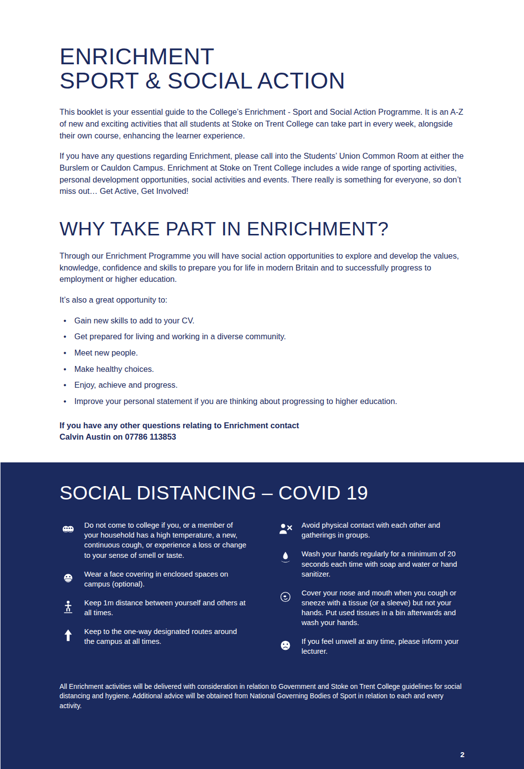Enrichment
Sport & Social Action
This booklet is your essential guide to the College’s Enrichment - Sport and Social Action Programme. It is an A-Z of new and exciting activities that all students at Stoke on Trent College can take part in every week, alongside their own course, enhancing the learner experience.
If you have any questions regarding Enrichment, please call into the Students’ Union Common Room at either the Burslem or Cauldon Campus. Enrichment at Stoke on Trent College includes a wide range of sporting activities, personal development opportunities, social activities and events. There really is something for everyone, so don’t miss out… Get Active, Get Involved!
Why take part in Enrichment?
Through our Enrichment Programme you will have social action opportunities to explore and develop the values, knowledge, confidence and skills to prepare you for life in modern Britain and to successfully progress to employment or higher education.
It’s also a great opportunity to:
Gain new skills to add to your CV.
Get prepared for living and working in a diverse community.
Meet new people.
Make healthy choices.
Enjoy, achieve and progress.
Improve your personal statement if you are thinking about progressing to higher education.
If you have any other questions relating to Enrichment contact
Calvin Austin on 07786 113853
Social Distancing – Covid 19
Do not come to college if you, or a member of your household has a high temperature, a new, continuous cough, or experience a loss or change to your sense of smell or taste.
Wear a face covering in enclosed spaces on campus (optional).
Keep 1m distance between yourself and others at all times.
Keep to the one-way designated routes around the campus at all times.
Avoid physical contact with each other and gatherings in groups.
Wash your hands regularly for a minimum of 20 seconds each time with soap and water or hand sanitizer.
Cover your nose and mouth when you cough or sneeze with a tissue (or a sleeve) but not your hands. Put used tissues in a bin afterwards and wash your hands.
If you feel unwell at any time, please inform your lecturer.
All Enrichment activities will be delivered with consideration in relation to Government and Stoke on Trent College guidelines for social distancing and hygiene. Additional advice will be obtained from National Governing Bodies of Sport in relation to each and every activity.
2